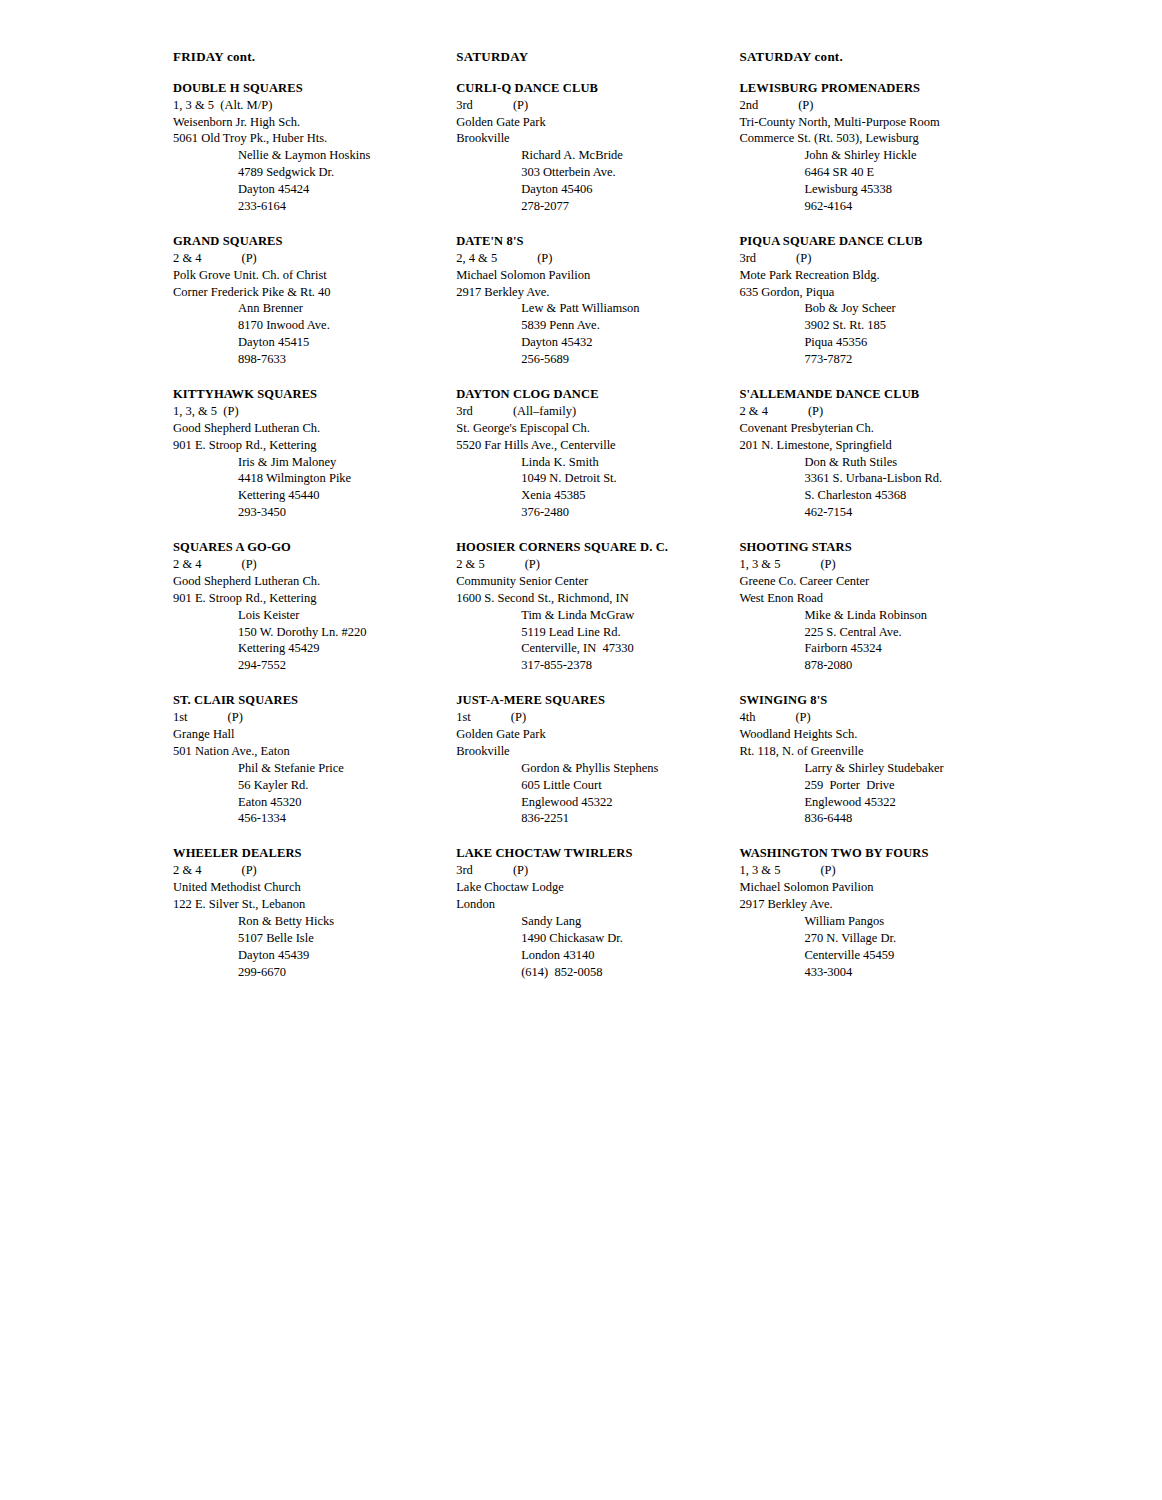FRIDAY cont.
DOUBLE H SQUARES
1, 3 & 5 (Alt. M/P)
Weisenborn Jr. High Sch.
5061 Old Troy Pk., Huber Hts.
Nellie & Laymon Hoskins
4789 Sedgwick Dr.
Dayton 45424
233-6164
GRAND SQUARES
2 & 4 (P)
Polk Grove Unit. Ch. of Christ
Corner Frederick Pike & Rt. 40
Ann Brenner
8170 Inwood Ave.
Dayton 45415
898-7633
KITTYHAWK SQUARES
1, 3, & 5 (P)
Good Shepherd Lutheran Ch.
901 E. Stroop Rd., Kettering
Iris & Jim Maloney
4418 Wilmington Pike
Kettering 45440
293-3450
SQUARES A GO-GO
2 & 4 (P)
Good Shepherd Lutheran Ch.
901 E. Stroop Rd., Kettering
Lois Keister
150 W. Dorothy Ln. #220
Kettering 45429
294-7552
ST. CLAIR SQUARES
1st (P)
Grange Hall
501 Nation Ave., Eaton
Phil & Stefanie Price
56 Kayler Rd.
Eaton 45320
456-1334
WHEELER DEALERS
2 & 4 (P)
United Methodist Church
122 E. Silver St., Lebanon
Ron & Betty Hicks
5107 Belle Isle
Dayton 45439
299-6670
SATURDAY
CURLI-Q DANCE CLUB
3rd (P)
Golden Gate Park
Brookville
Richard A. McBride
303 Otterbein Ave.
Dayton 45406
278-2077
DATE'N 8'S
2, 4 & 5 (P)
Michael Solomon Pavilion
2917 Berkley Ave.
Lew & Patt Williamson
5839 Penn Ave.
Dayton 45432
256-5689
DAYTON CLOG DANCE
3rd (All–family)
St. George's Episcopal Ch.
5520 Far Hills Ave., Centerville
Linda K. Smith
1049 N. Detroit St.
Xenia 45385
376-2480
HOOSIER CORNERS SQUARE D. C.
2 & 5 (P)
Community Senior Center
1600 S. Second St., Richmond, IN
Tim & Linda McGraw
5119 Lead Line Rd.
Centerville, IN 47330
317-855-2378
JUST-A-MERE SQUARES
1st (P)
Golden Gate Park
Brookville
Gordon & Phyllis Stephens
605 Little Court
Englewood 45322
836-2251
LAKE CHOCTAW TWIRLERS
3rd (P)
Lake Choctaw Lodge
London
Sandy Lang
1490 Chickasaw Dr.
London 43140
(614) 852-0058
SATURDAY cont.
LEWISBURG PROMENADERS
2nd (P)
Tri-County North, Multi-Purpose Room
Commerce St. (Rt. 503), Lewisburg
John & Shirley Hickle
6464 SR 40 E
Lewisburg 45338
962-4164
PIQUA SQUARE DANCE CLUB
3rd (P)
Mote Park Recreation Bldg.
635 Gordon, Piqua
Bob & Joy Scheer
3902 St. Rt. 185
Piqua 45356
773-7872
S'ALLEMANDE DANCE CLUB
2 & 4 (P)
Covenant Presbyterian Ch.
201 N. Limestone, Springfield
Don & Ruth Stiles
3361 S. Urbana-Lisbon Rd.
S. Charleston 45368
462-7154
SHOOTING STARS
1, 3 & 5 (P)
Greene Co. Career Center
West Enon Road
Mike & Linda Robinson
225 S. Central Ave.
Fairborn 45324
878-2080
SWINGING 8'S
4th (P)
Woodland Heights Sch.
Rt. 118, N. of Greenville
Larry & Shirley Studebaker
259 Porter Drive
Englewood 45322
836-6448
WASHINGTON TWO BY FOURS
1, 3 & 5 (P)
Michael Solomon Pavilion
2917 Berkley Ave.
William Pangos
270 N. Village Dr.
Centerville 45459
433-3004